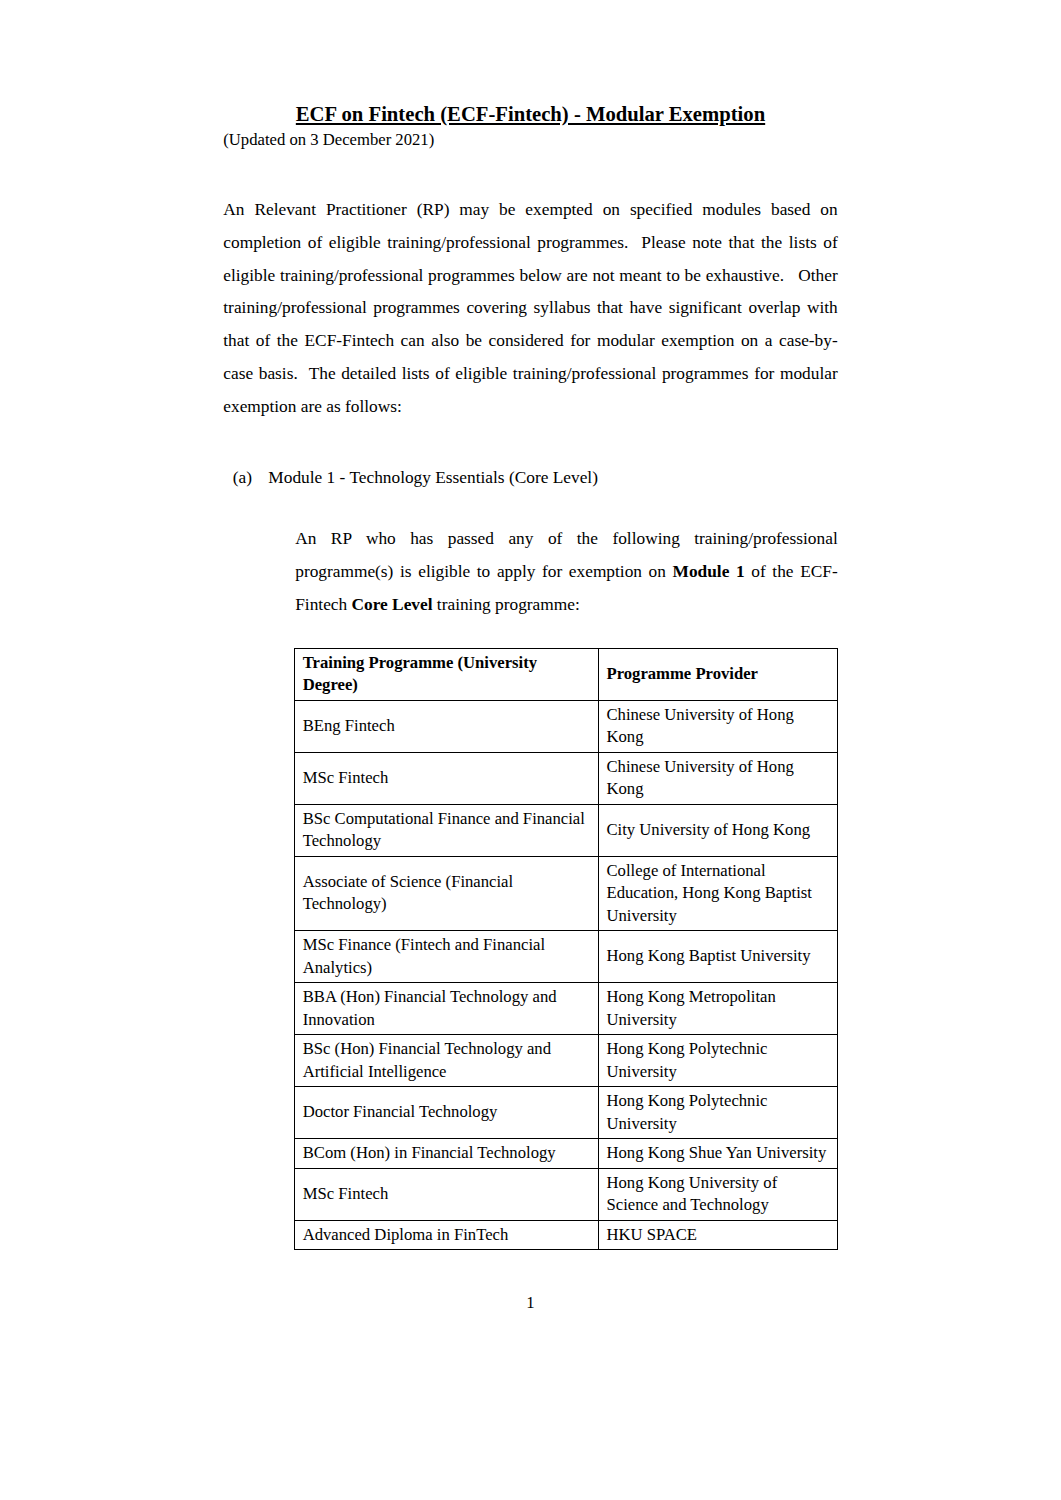ECF on Fintech (ECF-Fintech) - Modular Exemption
(Updated on 3 December 2021)
An Relevant Practitioner (RP) may be exempted on specified modules based on completion of eligible training/professional programmes. Please note that the lists of eligible training/professional programmes below are not meant to be exhaustive. Other training/professional programmes covering syllabus that have significant overlap with that of the ECF-Fintech can also be considered for modular exemption on a case-by-case basis. The detailed lists of eligible training/professional programmes for modular exemption are as follows:
(a)
Module 1 - Technology Essentials (Core Level)
An RP who has passed any of the following training/professional programme(s) is eligible to apply for exemption on Module 1 of the ECF-Fintech Core Level training programme:
| Training Programme (University Degree) | Programme Provider |
| --- | --- |
| BEng Fintech | Chinese University of Hong Kong |
| MSc Fintech | Chinese University of Hong Kong |
| BSc Computational Finance and Financial Technology | City University of Hong Kong |
| Associate of Science (Financial Technology) | College of International Education, Hong Kong Baptist University |
| MSc Finance (Fintech and Financial Analytics) | Hong Kong Baptist University |
| BBA (Hon) Financial Technology and Innovation | Hong Kong Metropolitan University |
| BSc (Hon) Financial Technology and Artificial Intelligence | Hong Kong Polytechnic University |
| Doctor Financial Technology | Hong Kong Polytechnic University |
| BCom (Hon) in Financial Technology | Hong Kong Shue Yan University |
| MSc Fintech | Hong Kong University of Science and Technology |
| Advanced Diploma in FinTech | HKU SPACE |
1